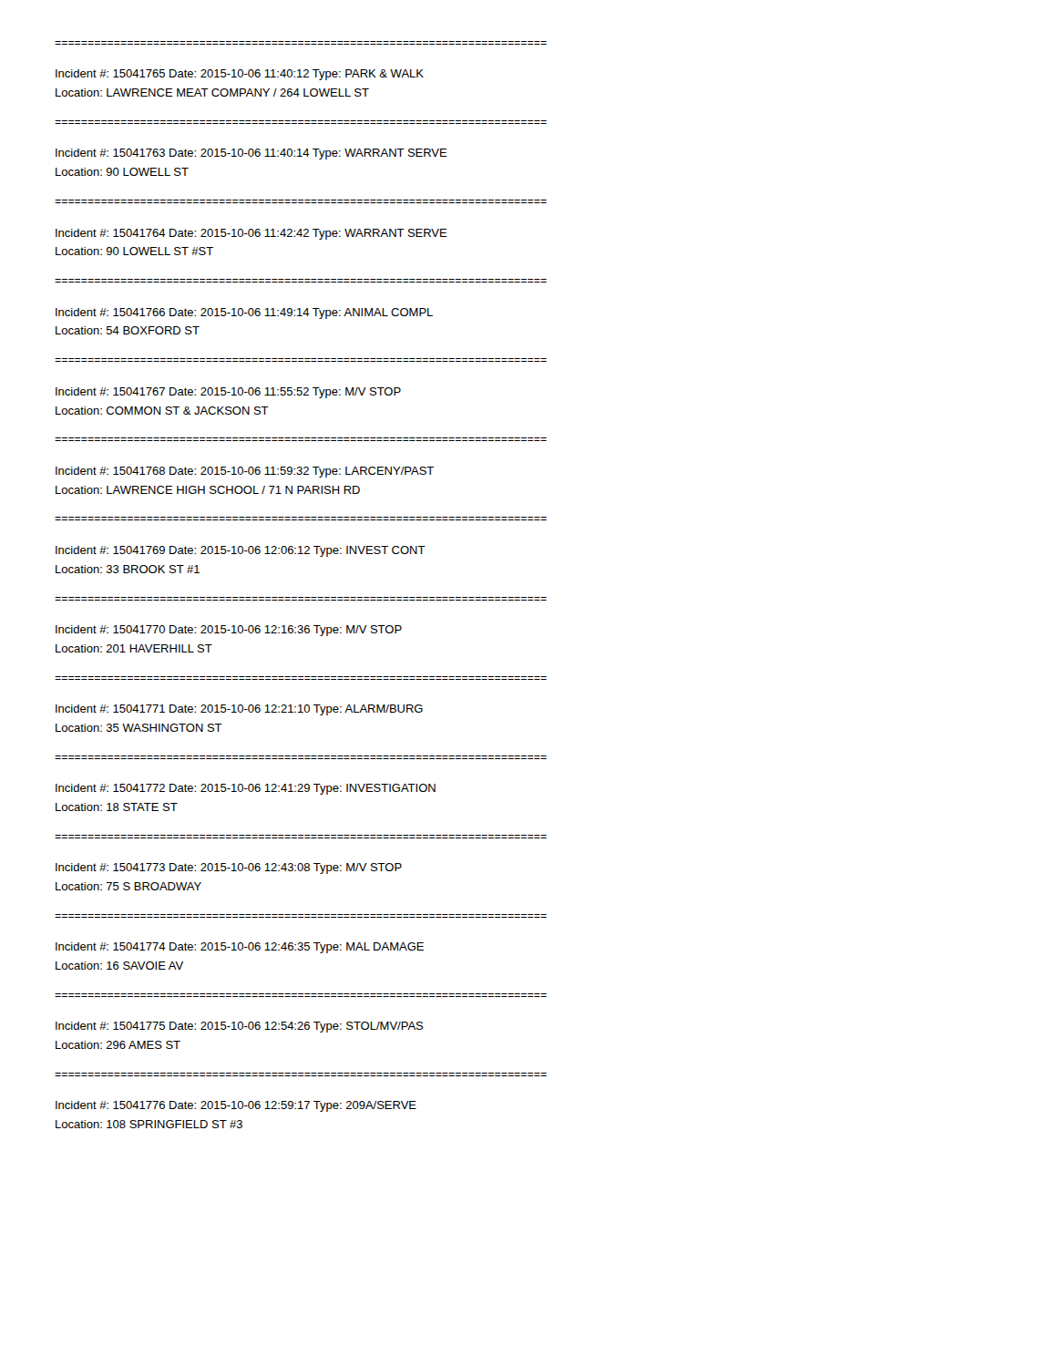===========================================================================
Incident #: 15041765 Date: 2015-10-06 11:40:12 Type: PARK & WALK
Location: LAWRENCE MEAT COMPANY / 264 LOWELL ST
===========================================================================
Incident #: 15041763 Date: 2015-10-06 11:40:14 Type: WARRANT SERVE
Location: 90 LOWELL ST
===========================================================================
Incident #: 15041764 Date: 2015-10-06 11:42:42 Type: WARRANT SERVE
Location: 90 LOWELL ST #ST
===========================================================================
Incident #: 15041766 Date: 2015-10-06 11:49:14 Type: ANIMAL COMPL
Location: 54 BOXFORD ST
===========================================================================
Incident #: 15041767 Date: 2015-10-06 11:55:52 Type: M/V STOP
Location: COMMON ST & JACKSON ST
===========================================================================
Incident #: 15041768 Date: 2015-10-06 11:59:32 Type: LARCENY/PAST
Location: LAWRENCE HIGH SCHOOL / 71 N PARISH RD
===========================================================================
Incident #: 15041769 Date: 2015-10-06 12:06:12 Type: INVEST CONT
Location: 33 BROOK ST #1
===========================================================================
Incident #: 15041770 Date: 2015-10-06 12:16:36 Type: M/V STOP
Location: 201 HAVERHILL ST
===========================================================================
Incident #: 15041771 Date: 2015-10-06 12:21:10 Type: ALARM/BURG
Location: 35 WASHINGTON ST
===========================================================================
Incident #: 15041772 Date: 2015-10-06 12:41:29 Type: INVESTIGATION
Location: 18 STATE ST
===========================================================================
Incident #: 15041773 Date: 2015-10-06 12:43:08 Type: M/V STOP
Location: 75 S BROADWAY
===========================================================================
Incident #: 15041774 Date: 2015-10-06 12:46:35 Type: MAL DAMAGE
Location: 16 SAVOIE AV
===========================================================================
Incident #: 15041775 Date: 2015-10-06 12:54:26 Type: STOL/MV/PAS
Location: 296 AMES ST
===========================================================================
Incident #: 15041776 Date: 2015-10-06 12:59:17 Type: 209A/SERVE
Location: 108 SPRINGFIELD ST #3